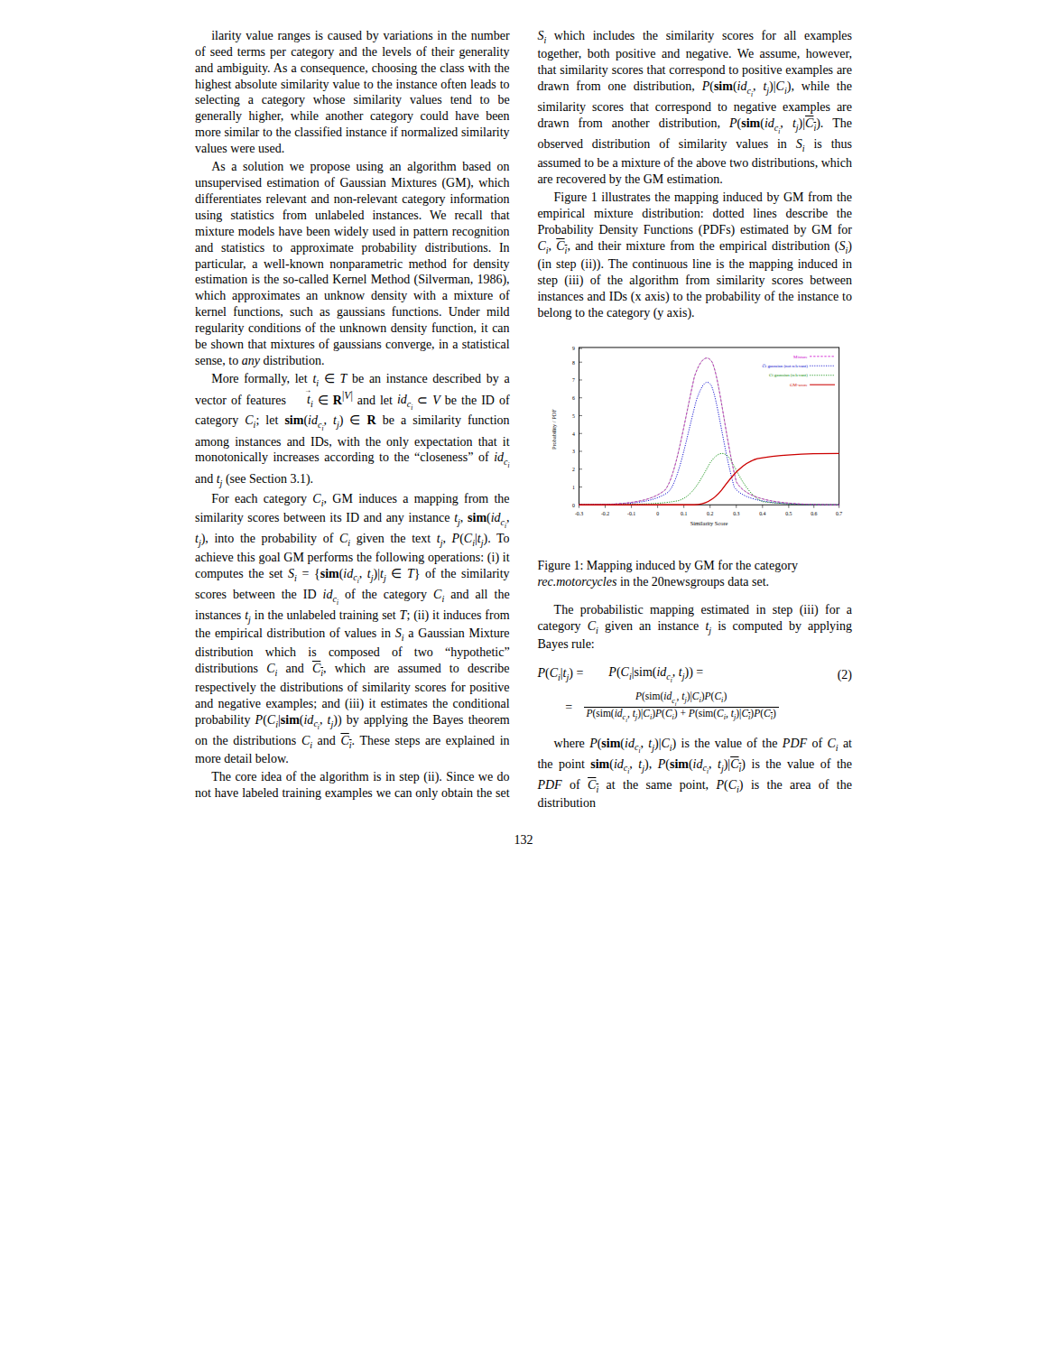ilarity value ranges is caused by variations in the number of seed terms per category and the levels of their generality and ambiguity. As a consequence, choosing the class with the highest absolute similarity value to the instance often leads to selecting a category whose similarity values tend to be generally higher, while another category could have been more similar to the classified instance if normalized similarity values were used.
As a solution we propose using an algorithm based on unsupervised estimation of Gaussian Mixtures (GM), which differentiates relevant and non-relevant category information using statistics from unlabeled instances. We recall that mixture models have been widely used in pattern recognition and statistics to approximate probability distributions. In particular, a well-known nonparametric method for density estimation is the so-called Kernel Method (Silverman, 1986), which approximates an unknow density with a mixture of kernel functions, such as gaussians functions. Under mild regularity conditions of the unknown density function, it can be shown that mixtures of gaussians converge, in a statistical sense, to any distribution.
More formally, let ti ∈ T be an instance described by a vector of features ti ∈ R|V| and let idci ⊂ V be the ID of category Ci; let sim(idci, tj) ∈ R be a similarity function among instances and IDs, with the only expectation that it monotonically increases according to the “closeness” of idci and tj (see Section 3.1).
For each category Ci, GM induces a mapping from the similarity scores between its ID and any instance tj, sim(idci, tj), into the probability of Ci given the text tj, P(Ci|tj). To achieve this goal GM performs the following operations: (i) it computes the set Si = {sim(idci, tj)|tj ∈ T} of the similarity scores between the ID idci of the category Ci and all the instances tj in the unlabeled training set T; (ii) it induces from the empirical distribution of values in Si a Gaussian Mixture distribution which is composed of two “hypothetic” distributions Ci and Ci, which are assumed to describe respectively the distributions of similarity scores for positive and negative examples; and (iii) it estimates the conditional probability P(Ci|sim(idci, tj)) by applying the Bayes theorem on the distributions Ci and Ci. These steps are explained in more detail below.
The core idea of the algorithm is in step (ii). Since we do not have labeled training examples we can only obtain the set Si which includes the similarity scores for all examples together, both positive and negative. We assume, however, that similarity scores that correspond to positive examples are drawn from one distribution, P(sim(idci, tj)|Ci), while the similarity scores that correspond to negative examples are drawn from another distribution, P(sim(idci, tj)|Ci). The observed distribution of similarity values in Si is thus assumed to be a mixture of the above two distributions, which are recovered by the GM estimation.
Figure 1 illustrates the mapping induced by GM from the empirical mixture distribution: dotted lines describe the Probability Density Functions (PDFs) estimated by GM for Ci, Ci, and their mixture from the empirical distribution (Si) (in step (ii)). The continuous line is the mapping induced in step (iii) of the algorithm from similarity scores between instances and IDs (x axis) to the probability of the instance to belong to the category (y axis).
0 1 2 3 4 5 6 7 8 9 -0.3 -0.2 -0.1 0 0.1 0.2 0.3 0.4 0.5 0.6 0.7 Similarity Score Probability / PDF Mixture C̅i gaussian (not relevant) Ci gaussian (relevant) GM-score
Figure 1: Mapping induced by GM for the category rec.motorcycles in the 20newsgroups data set.
The probabilistic mapping estimated in step (iii) for a category Ci given an instance tj is computed by applying Bayes rule:
P(Ci|tj) = P(Ci|sim(idci, tj)) = (2)
= P(sim(idci, tj)|Ci)P(Ci) P(sim(idci, tj)|Ci)P(Ci) + P(sim(Ci, tj)|Ci)P(Ci)
where P(sim(idci, tj)|Ci) is the value of the PDF of Ci at the point sim(idci, tj), P(sim(idci, tj)|Ci) is the value of the PDF of Ci at the same point, P(Ci) is the area of the distribution
132